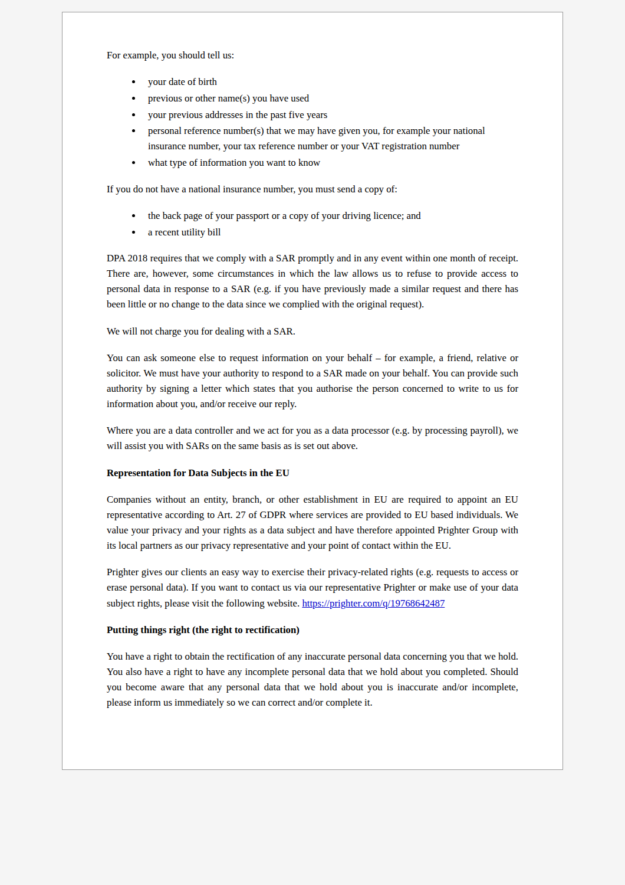For example, you should tell us:
your date of birth
previous or other name(s) you have used
your previous addresses in the past five years
personal reference number(s) that we may have given you, for example your national insurance number, your tax reference number or your VAT registration number
what type of information you want to know
If you do not have a national insurance number, you must send a copy of:
the back page of your passport or a copy of your driving licence; and
a recent utility bill
DPA 2018 requires that we comply with a SAR promptly and in any event within one month of receipt. There are, however, some circumstances in which the law allows us to refuse to provide access to personal data in response to a SAR (e.g. if you have previously made a similar request and there has been little or no change to the data since we complied with the original request).
We will not charge you for dealing with a SAR.
You can ask someone else to request information on your behalf – for example, a friend, relative or solicitor. We must have your authority to respond to a SAR made on your behalf. You can provide such authority by signing a letter which states that you authorise the person concerned to write to us for information about you, and/or receive our reply.
Where you are a data controller and we act for you as a data processor (e.g. by processing payroll), we will assist you with SARs on the same basis as is set out above.
Representation for Data Subjects in the EU
Companies without an entity, branch, or other establishment in EU are required to appoint an EU representative according to Art. 27 of GDPR where services are provided to EU based individuals. We value your privacy and your rights as a data subject and have therefore appointed Prighter Group with its local partners as our privacy representative and your point of contact within the EU.
Prighter gives our clients an easy way to exercise their privacy-related rights (e.g. requests to access or erase personal data). If you want to contact us via our representative Prighter or make use of your data subject rights, please visit the following website. https://prighter.com/q/19768642487
Putting things right (the right to rectification)
You have a right to obtain the rectification of any inaccurate personal data concerning you that we hold. You also have a right to have any incomplete personal data that we hold about you completed. Should you become aware that any personal data that we hold about you is inaccurate and/or incomplete, please inform us immediately so we can correct and/or complete it.